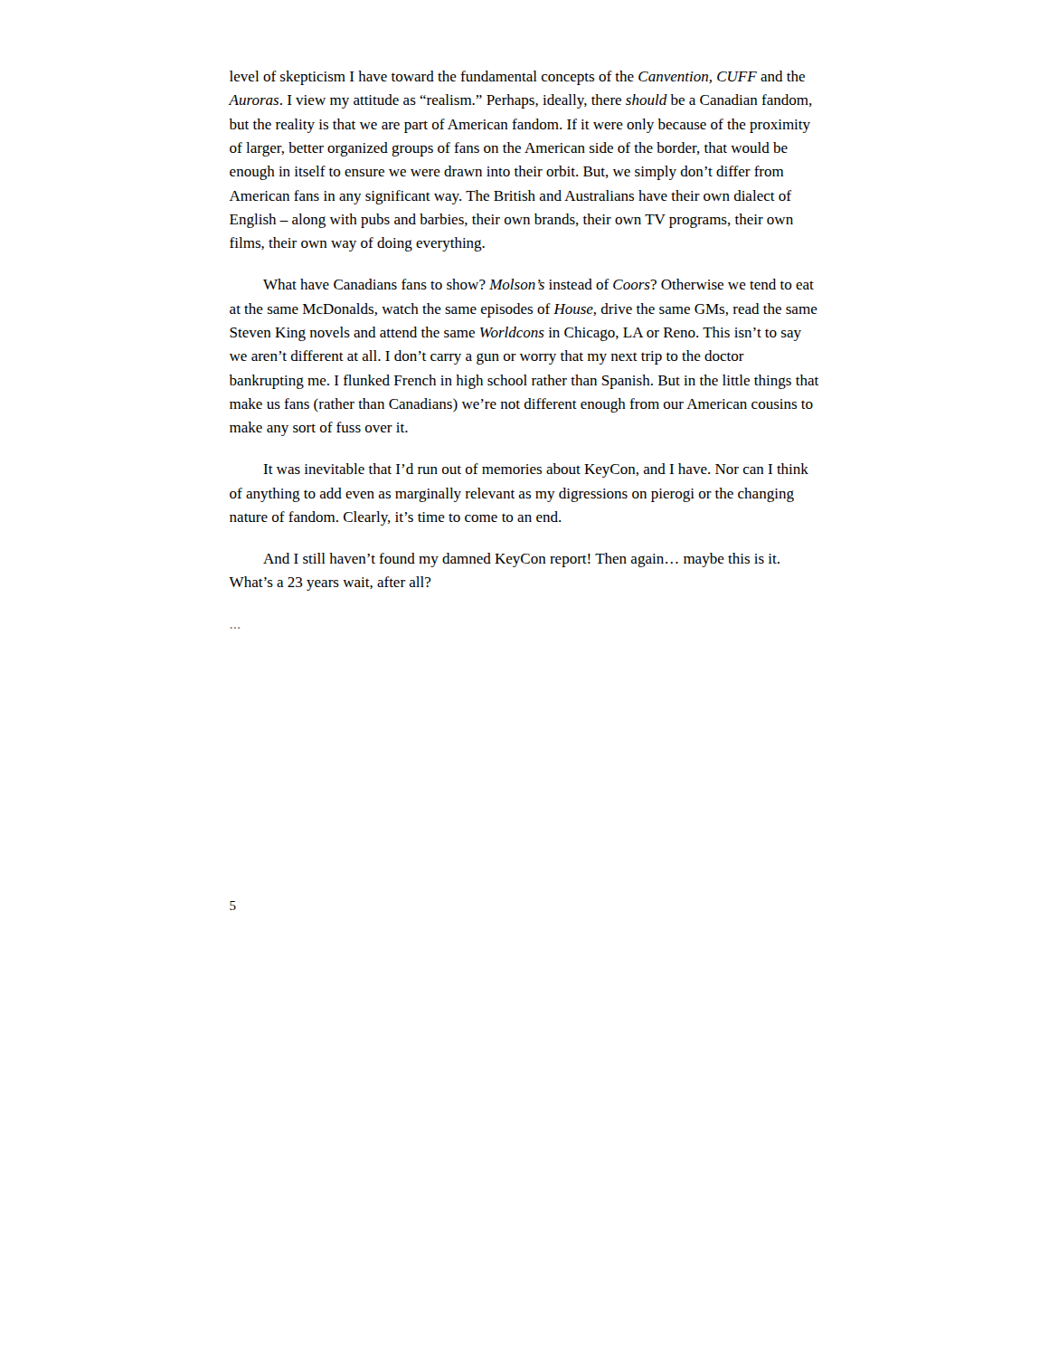level of skepticism I have toward the fundamental concepts of the Canvention, CUFF and the Auroras. I view my attitude as “realism.” Perhaps, ideally, there should be a Canadian fandom, but the reality is that we are part of American fandom. If it were only because of the proximity of larger, better organized groups of fans on the American side of the border, that would be enough in itself to ensure we were drawn into their orbit. But, we simply don’t differ from American fans in any significant way. The British and Australians have their own dialect of English – along with pubs and barbies, their own brands, their own TV programs, their own films, their own way of doing everything.
What have Canadians fans to show? Molson’s instead of Coors? Otherwise we tend to eat at the same McDonalds, watch the same episodes of House, drive the same GMs, read the same Steven King novels and attend the same Worldcons in Chicago, LA or Reno. This isn’t to say we aren’t different at all. I don’t carry a gun or worry that my next trip to the doctor bankrupting me. I flunked French in high school rather than Spanish. But in the little things that make us fans (rather than Canadians) we’re not different enough from our American cousins to make any sort of fuss over it.
It was inevitable that I’d run out of memories about KeyCon, and I have. Nor can I think of anything to add even as marginally relevant as my digressions on pierogi or the changing nature of fandom. Clearly, it’s time to come to an end.
And I still haven’t found my damned KeyCon report! Then again… maybe this is it. What’s a 23 years wait, after all?
...
5